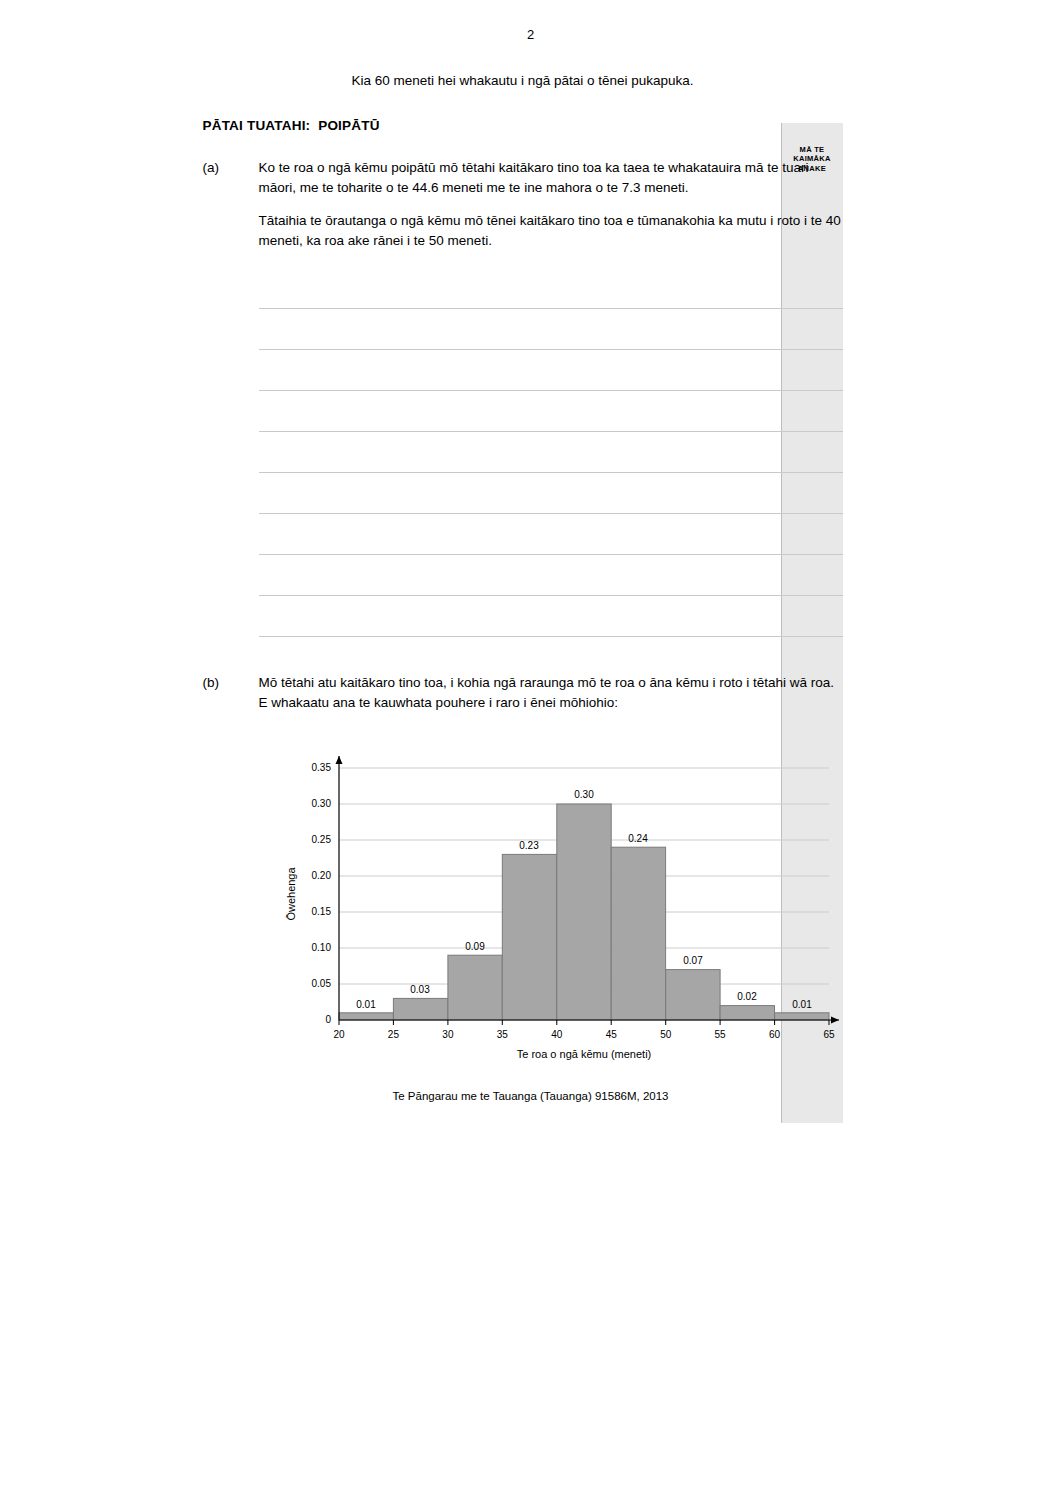2
MĀ TE
KAIMĀKA
ANAKE
Kia 60 meneti hei whakautu i ngā pātai o tēnei pukapuka.
PĀTAI TUATAHI: POIPĀTŪ
(a)
Ko te roa o ngā kēmu poipātū mō tētahi kaitākaro tino toa ka taea te whakatauira mā te tuari māori, me te toharite o te 44.6 meneti me te ine mahora o te 7.3 meneti.
Tātaihia te ōrautanga o ngā kēmu mō tēnei kaitākaro tino toa e tūmanakohia ka mutu i roto i te 40 meneti, ka roa ake rānei i te 50 meneti.
(b)
Mō tētahi atu kaitākaro tino toa, i kohia ngā raraunga mō te roa o āna kēmu i roto i tētahi wā roa. E whakaatu ana te kauwhata pouhere i raro i ēnei mōhiohio:
0.01 0.03 0.09 0.23 0.30 0.24 0.07 0.02 0.01 0.35 0.30 0.25 0.20 0.15 0.10 0.05 0 20 25 30 35 40 45 50 55 60 65 Te roa o ngā kēmu (meneti) Ōwehenga
Te Pāngarau me te Tauanga (Tauanga) 91586M, 2013